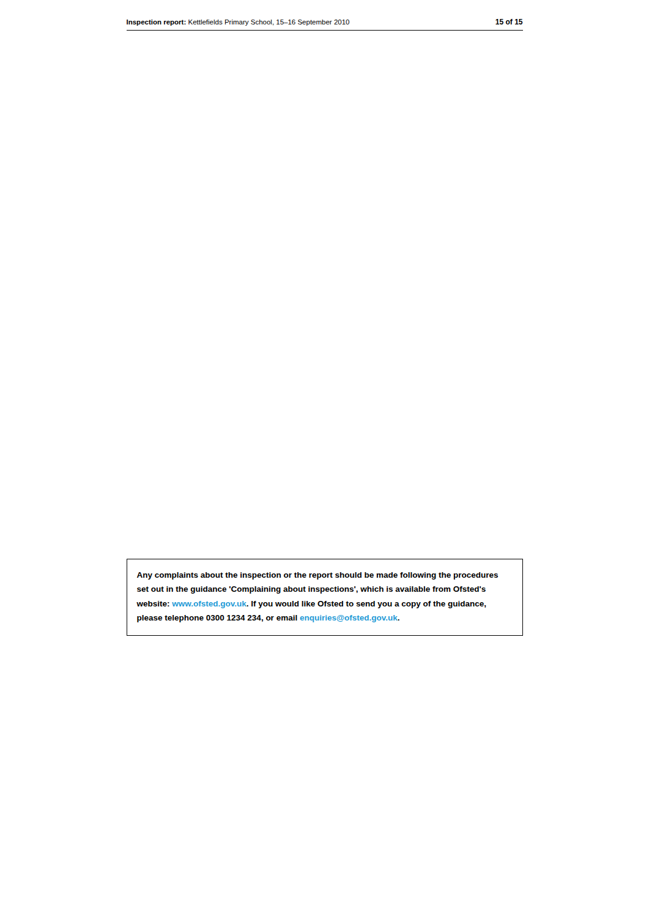Inspection report: Kettlefields Primary School, 15–16 September 2010
15 of 15
Any complaints about the inspection or the report should be made following the procedures set out in the guidance 'Complaining about inspections', which is available from Ofsted's website: www.ofsted.gov.uk. If you would like Ofsted to send you a copy of the guidance, please telephone 0300 1234 234, or email enquiries@ofsted.gov.uk.